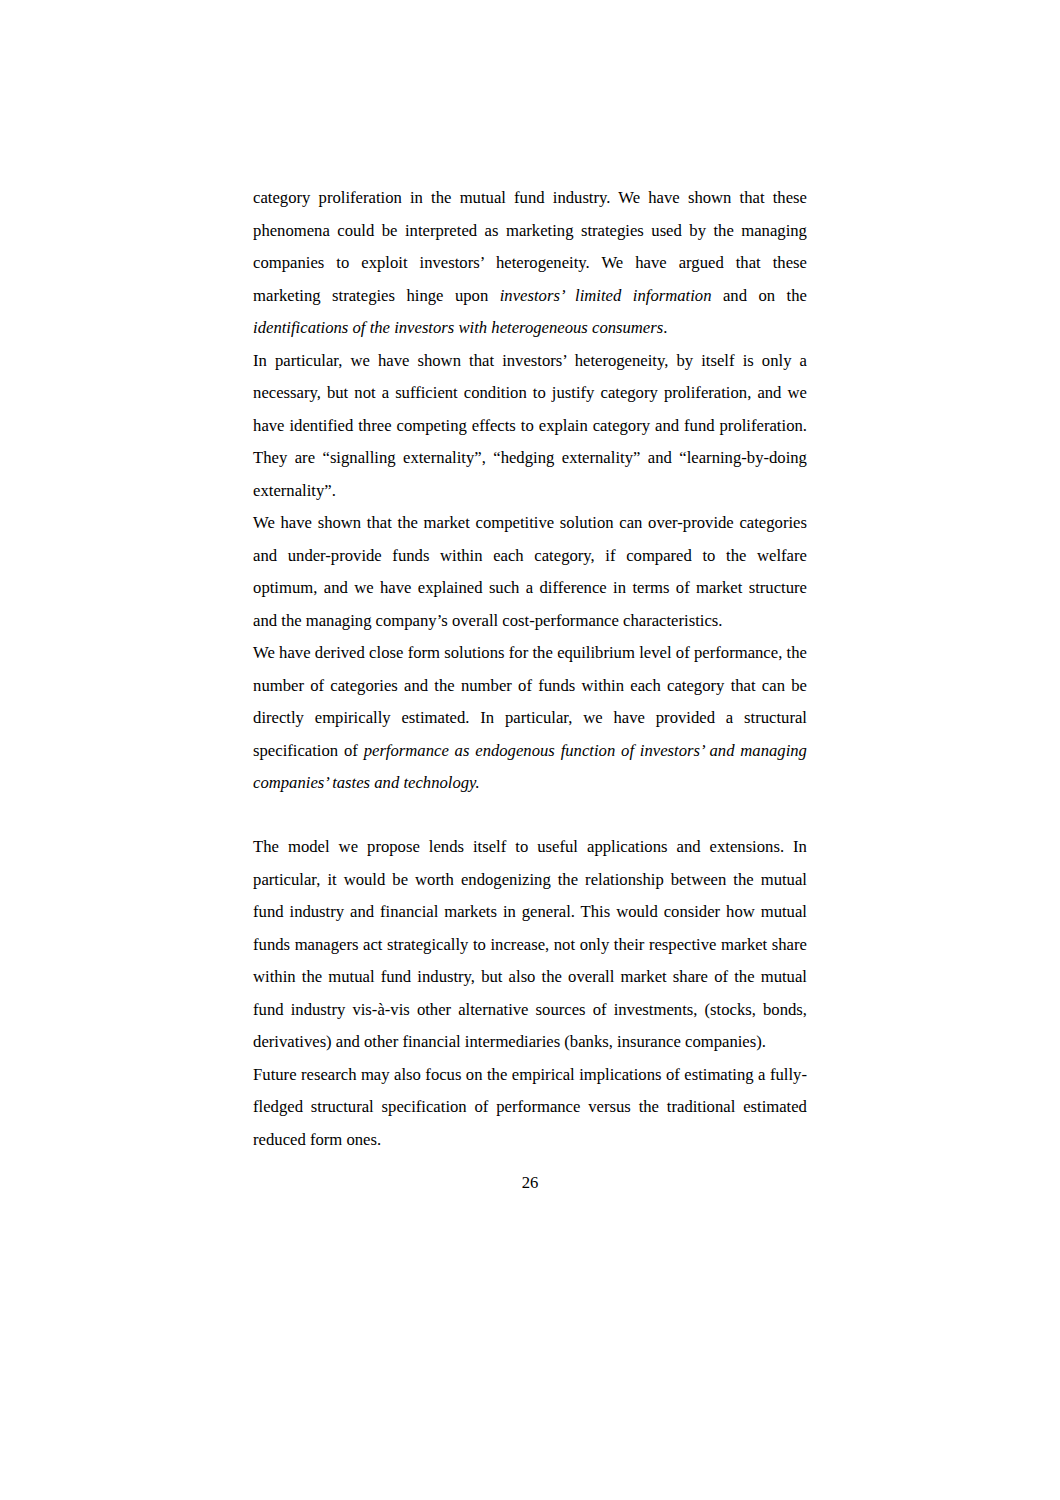category proliferation in the mutual fund industry. We have shown that these phenomena could be interpreted as marketing strategies used by the managing companies to exploit investors’ heterogeneity. We have argued that these marketing strategies hinge upon investors’ limited information and on the identifications of the investors with heterogeneous consumers.
In particular, we have shown that investors’ heterogeneity, by itself is only a necessary, but not a sufficient condition to justify category proliferation, and we have identified three competing effects to explain category and fund proliferation. They are “signalling externality”, “hedging externality” and “learning-by-doing externality”.
We have shown that the market competitive solution can over-provide categories and under-provide funds within each category, if compared to the welfare optimum, and we have explained such a difference in terms of market structure and the managing company’s overall cost-performance characteristics.
We have derived close form solutions for the equilibrium level of performance, the number of categories and the number of funds within each category that can be directly empirically estimated. In particular, we have provided a structural specification of performance as endogenous function of investors’ and managing companies’ tastes and technology.
The model we propose lends itself to useful applications and extensions. In particular, it would be worth endogenizing the relationship between the mutual fund industry and financial markets in general. This would consider how mutual funds managers act strategically to increase, not only their respective market share within the mutual fund industry, but also the overall market share of the mutual fund industry vis-à-vis other alternative sources of investments, (stocks, bonds, derivatives) and other financial intermediaries (banks, insurance companies).
Future research may also focus on the empirical implications of estimating a fully-fledged structural specification of performance versus the traditional estimated reduced form ones.
26